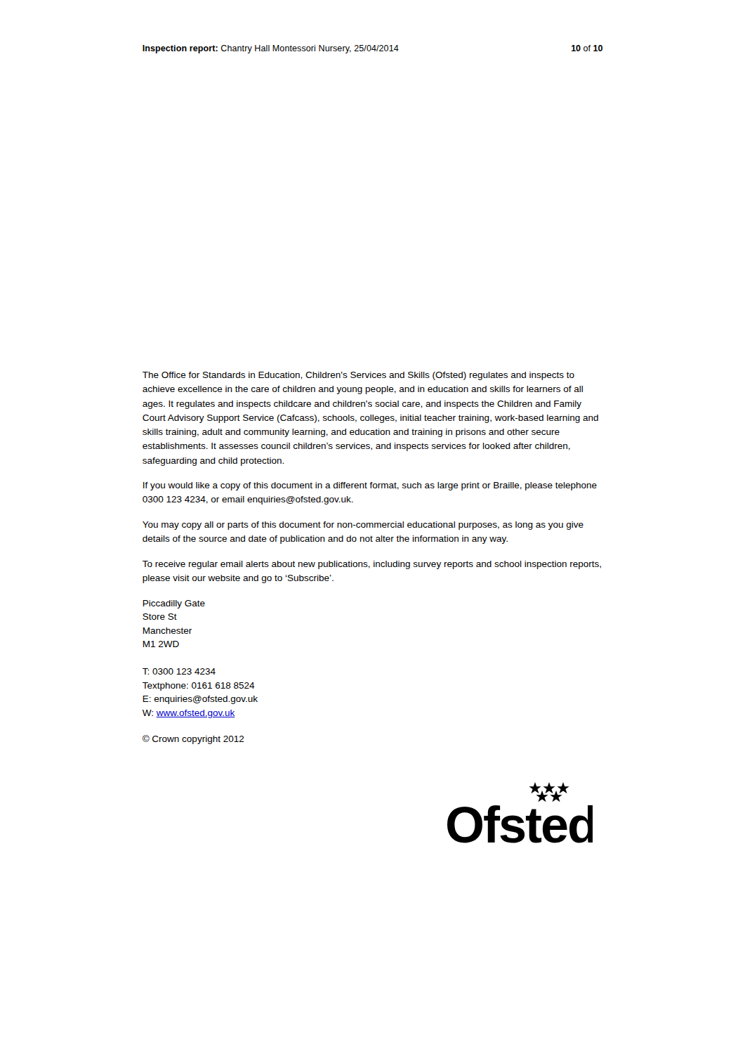Inspection report: Chantry Hall Montessori Nursery, 25/04/2014
10 of 10
The Office for Standards in Education, Children's Services and Skills (Ofsted) regulates and inspects to achieve excellence in the care of children and young people, and in education and skills for learners of all ages. It regulates and inspects childcare and children's social care, and inspects the Children and Family Court Advisory Support Service (Cafcass), schools, colleges, initial teacher training, work-based learning and skills training, adult and community learning, and education and training in prisons and other secure establishments. It assesses council children’s services, and inspects services for looked after children, safeguarding and child protection.
If you would like a copy of this document in a different format, such as large print or Braille, please telephone 0300 123 4234, or email enquiries@ofsted.gov.uk.
You may copy all or parts of this document for non-commercial educational purposes, as long as you give details of the source and date of publication and do not alter the information in any way.
To receive regular email alerts about new publications, including survey reports and school inspection reports, please visit our website and go to ‘Subscribe’.
Piccadilly Gate
Store St
Manchester
M1 2WD
T: 0300 123 4234
Textphone: 0161 618 8524
E: enquiries@ofsted.gov.uk
W: www.ofsted.gov.uk
© Crown copyright 2012
Ofsted